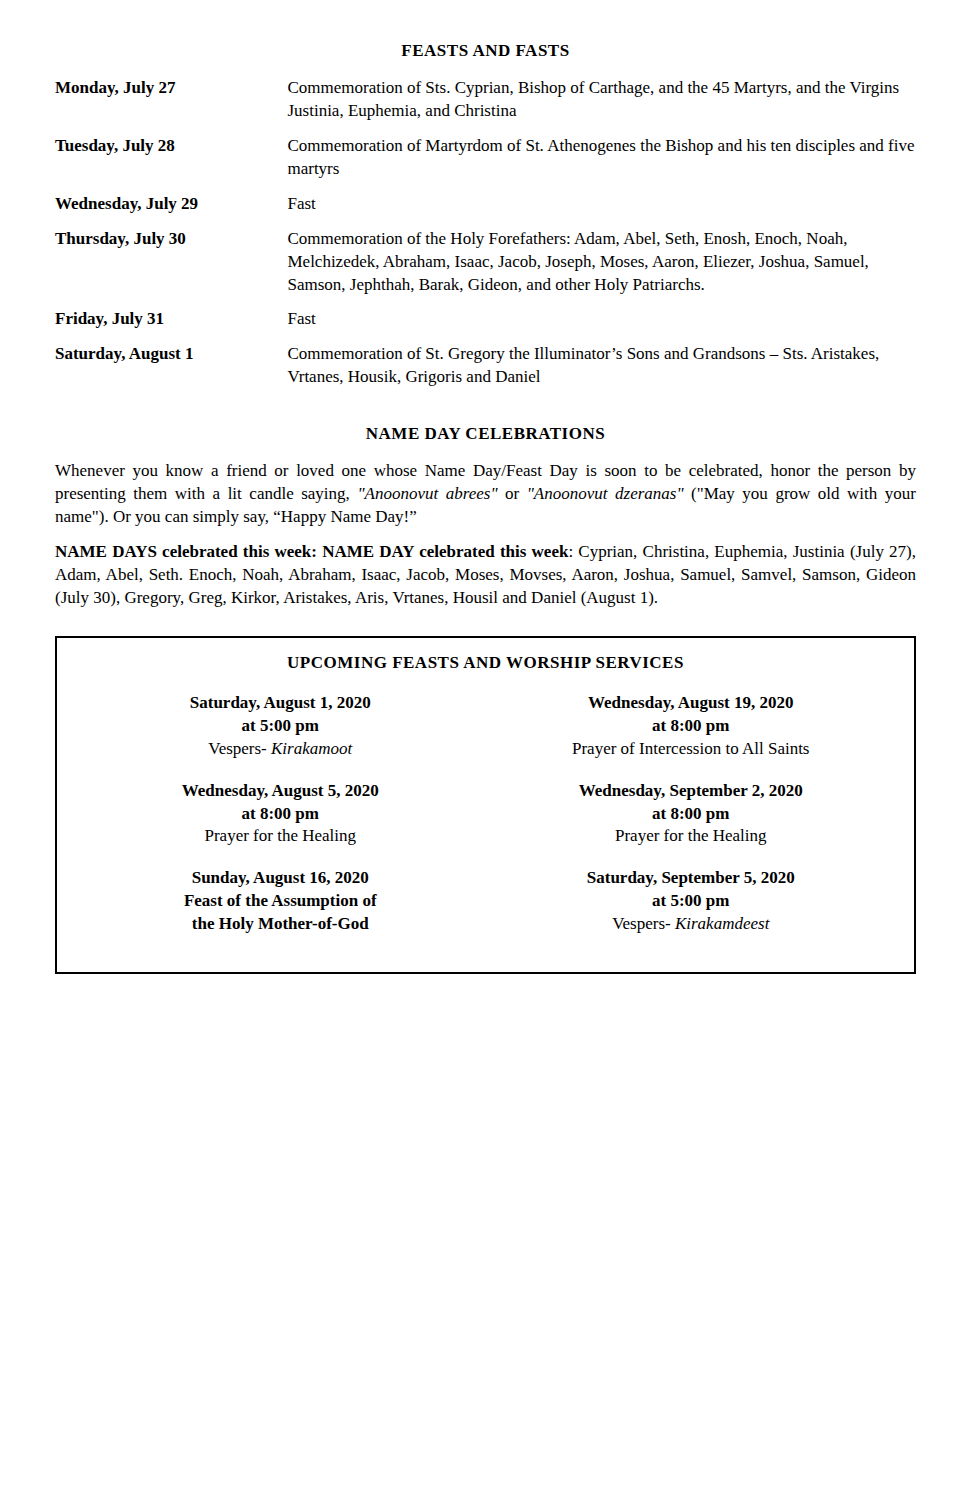FEASTS AND FASTS
| Monday, July 27 | Commemoration of Sts. Cyprian, Bishop of Carthage, and the 45 Martyrs, and the Virgins Justinia, Euphemia, and Christina |
| Tuesday, July 28 | Commemoration of Martyrdom of St. Athenogenes the Bishop and his ten disciples and five martyrs |
| Wednesday, July 29 | Fast |
| Thursday, July 30 | Commemoration of the Holy Forefathers: Adam, Abel, Seth, Enosh, Enoch, Noah, Melchizedek, Abraham, Isaac, Jacob, Joseph, Moses, Aaron, Eliezer, Joshua, Samuel, Samson, Jephthah, Barak, Gideon, and other Holy Patriarchs. |
| Friday, July 31 | Fast |
| Saturday, August 1 | Commemoration of St. Gregory the Illuminator’s Sons and Grandsons – Sts. Aristakes, Vrtanes, Housik, Grigoris and Daniel |
NAME DAY CELEBRATIONS
Whenever you know a friend or loved one whose Name Day/Feast Day is soon to be celebrated, honor the person by presenting them with a lit candle saying, "Anoonovut abrees" or "Anoonovut dzeranas" ("May you grow old with your name"). Or you can simply say, “Happy Name Day!”
NAME DAYS celebrated this week: NAME DAY celebrated this week: Cyprian, Christina, Euphemia, Justinia (July 27), Adam, Abel, Seth. Enoch, Noah, Abraham, Isaac, Jacob, Moses, Movses, Aaron, Joshua, Samuel, Samvel, Samson, Gideon (July 30), Gregory, Greg, Kirkor, Aristakes, Aris, Vrtanes, Housil and Daniel (August 1).
UPCOMING FEASTS AND WORSHIP SERVICES
| Saturday, August 1, 2020 at 5:00 pm Vespers- Kirakamoot | Wednesday, August 19, 2020 at 8:00 pm Prayer of Intercession to All Saints |
| Wednesday, August 5, 2020 at 8:00 pm Prayer for the Healing | Wednesday, September 2, 2020 at 8:00 pm Prayer for the Healing |
| Sunday, August 16, 2020 Feast of the Assumption of the Holy Mother-of-God | Saturday, September 5, 2020 at 5:00 pm Vespers- Kirakamdeest |